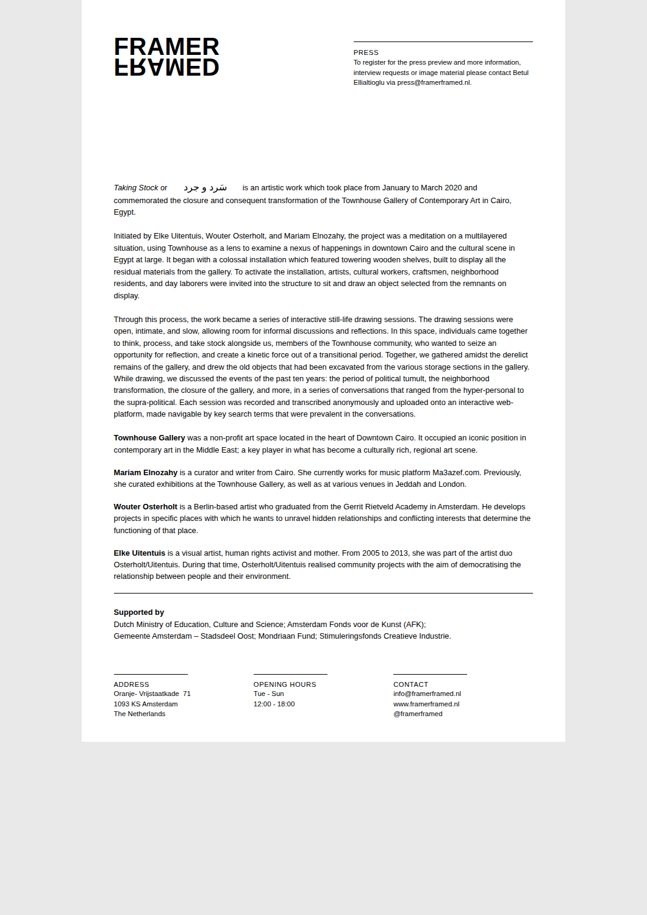FRAMER FRAMED
PRESS
To register for the press preview and more information, interview requests or image material please contact Betul Ellialtioglu via press@framerframed.nl.
Taking Stock or سَرد و جرد is an artistic work which took place from January to March 2020 and commemorated the closure and consequent transformation of the Townhouse Gallery of Contemporary Art in Cairo, Egypt.
Initiated by Elke Uitentuis, Wouter Osterholt, and Mariam Elnozahy, the project was a meditation on a multilayered situation, using Townhouse as a lens to examine a nexus of happenings in downtown Cairo and the cultural scene in Egypt at large. It began with a colossal installation which featured towering wooden shelves, built to display all the residual materials from the gallery. To activate the installation, artists, cultural workers, craftsmen, neighborhood residents, and day laborers were invited into the structure to sit and draw an object selected from the remnants on display.
Through this process, the work became a series of interactive still-life drawing sessions. The drawing sessions were open, intimate, and slow, allowing room for informal discussions and reflections. In this space, individuals came together to think, process, and take stock alongside us, members of the Townhouse community, who wanted to seize an opportunity for reflection, and create a kinetic force out of a transitional period. Together, we gathered amidst the derelict remains of the gallery, and drew the old objects that had been excavated from the various storage sections in the gallery. While drawing, we discussed the events of the past ten years: the period of political tumult, the neighborhood transformation, the closure of the gallery, and more, in a series of conversations that ranged from the hyper-personal to the supra-political. Each session was recorded and transcribed anonymously and uploaded onto an interactive web-platform, made navigable by key search terms that were prevalent in the conversations.
Townhouse Gallery was a non-profit art space located in the heart of Downtown Cairo. It occupied an iconic position in contemporary art in the Middle East; a key player in what has become a culturally rich, regional art scene.
Mariam Elnozahy is a curator and writer from Cairo. She currently works for music platform Ma3azef.com. Previously, she curated exhibitions at the Townhouse Gallery, as well as at various venues in Jeddah and London.
Wouter Osterholt is a Berlin-based artist who graduated from the Gerrit Rietveld Academy in Amsterdam. He develops projects in specific places with which he wants to unravel hidden relationships and conflicting interests that determine the functioning of that place.
Elke Uitentuis is a visual artist, human rights activist and mother. From 2005 to 2013, she was part of the artist duo Osterholt/Uitentuis. During that time, Osterholt/Uitentuis realised community projects with the aim of democratising the relationship between people and their environment.
Supported by
Dutch Ministry of Education, Culture and Science; Amsterdam Fonds voor de Kunst (AFK);
Gemeente Amsterdam – Stadsdeel Oost; Mondriaan Fund; Stimuleringsfonds Creatieve Industrie.
ADDRESS
Oranje- Vrijstaatkade 71
1093 KS Amsterdam
The Netherlands
OPENING HOURS
Tue - Sun
12:00 - 18:00
CONTACT
info@framerframed.nl
www.framerframed.nl
@framerframed